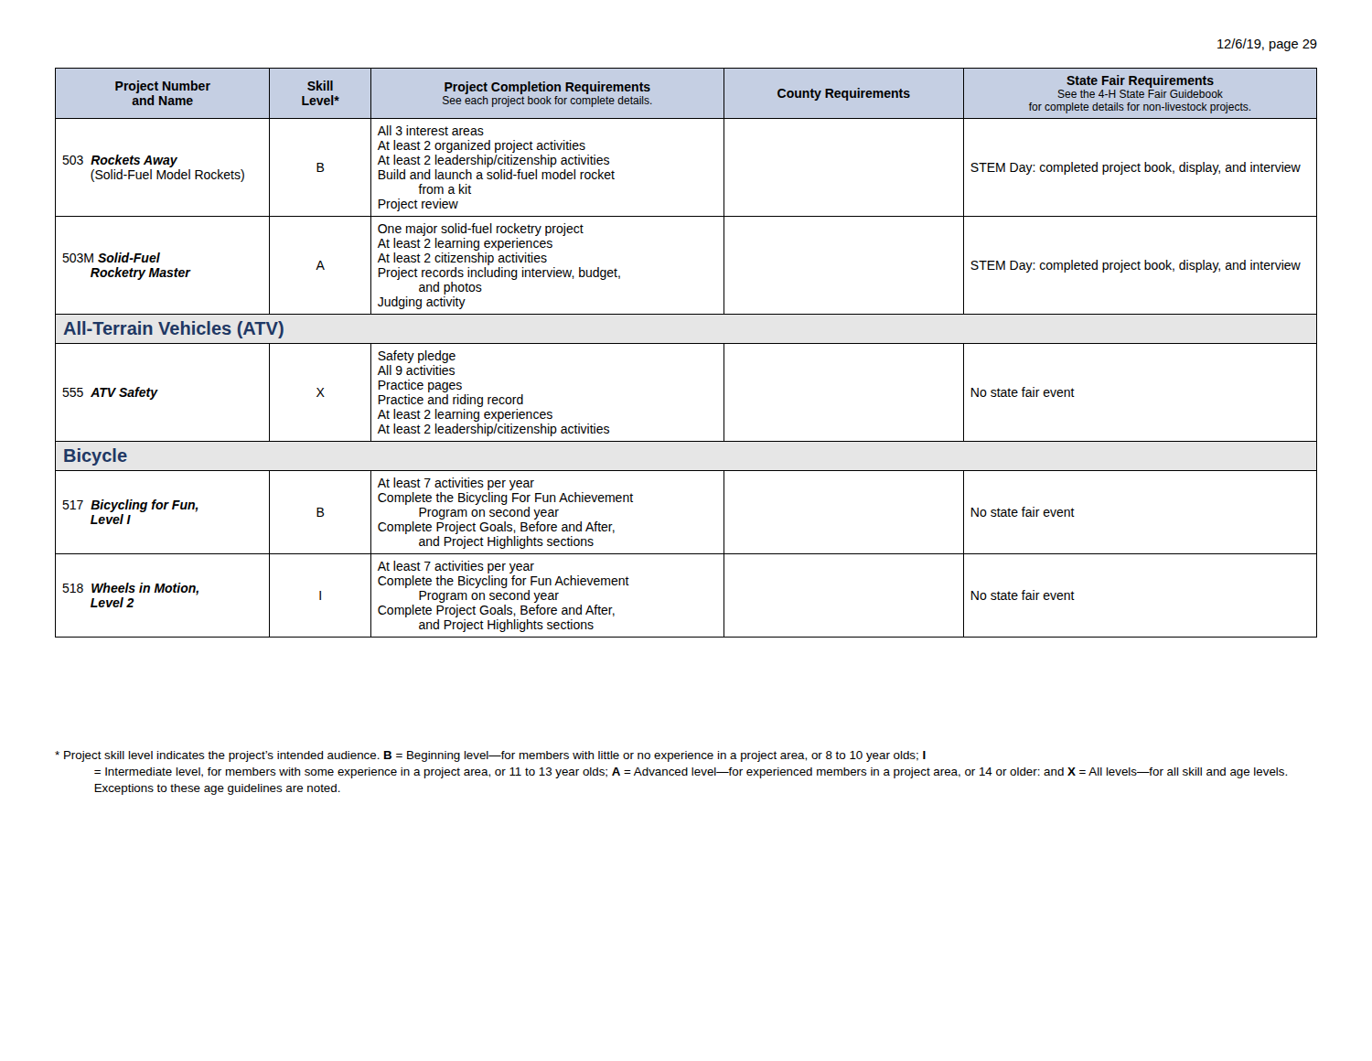12/6/19, page 29
| Project Number and Name | Skill Level* | Project Completion Requirements See each project book for complete details. | County Requirements | State Fair Requirements See the 4-H State Fair Guidebook for complete details for non-livestock projects. |
| --- | --- | --- | --- | --- |
| 503 Rockets Away (Solid-Fuel Model Rockets) | B | All 3 interest areas At least 2 organized project activities At least 2 leadership/citizenship activities Build and launch a solid-fuel model rocket from a kit Project review | | STEM Day: completed project book, display, and interview |
| 503M Solid-Fuel Rocketry Master | A | One major solid-fuel rocketry project At least 2 learning experiences At least 2 citizenship activities Project records including interview, budget, and photos Judging activity | | STEM Day: completed project book, display, and interview |
| All-Terrain Vehicles (ATV) |
| 555 ATV Safety | X | Safety pledge All 9 activities Practice pages Practice and riding record At least 2 learning experiences At least 2 leadership/citizenship activities | | No state fair event |
| Bicycle |
| 517 Bicycling for Fun, Level I | B | At least 7 activities per year Complete the Bicycling For Fun Achievement Program on second year Complete Project Goals, Before and After, and Project Highlights sections | | No state fair event |
| 518 Wheels in Motion, Level 2 | I | At least 7 activities per year Complete the Bicycling for Fun Achievement Program on second year Complete Project Goals, Before and After, and Project Highlights sections | | No state fair event |
* Project skill level indicates the project’s intended audience. B = Beginning level—for members with little or no experience in a project area, or 8 to 10 year olds; I = Intermediate level, for members with some experience in a project area, or 11 to 13 year olds; A = Advanced level—for experienced members in a project area, or 14 or older: and X = All levels—for all skill and age levels. Exceptions to these age guidelines are noted.